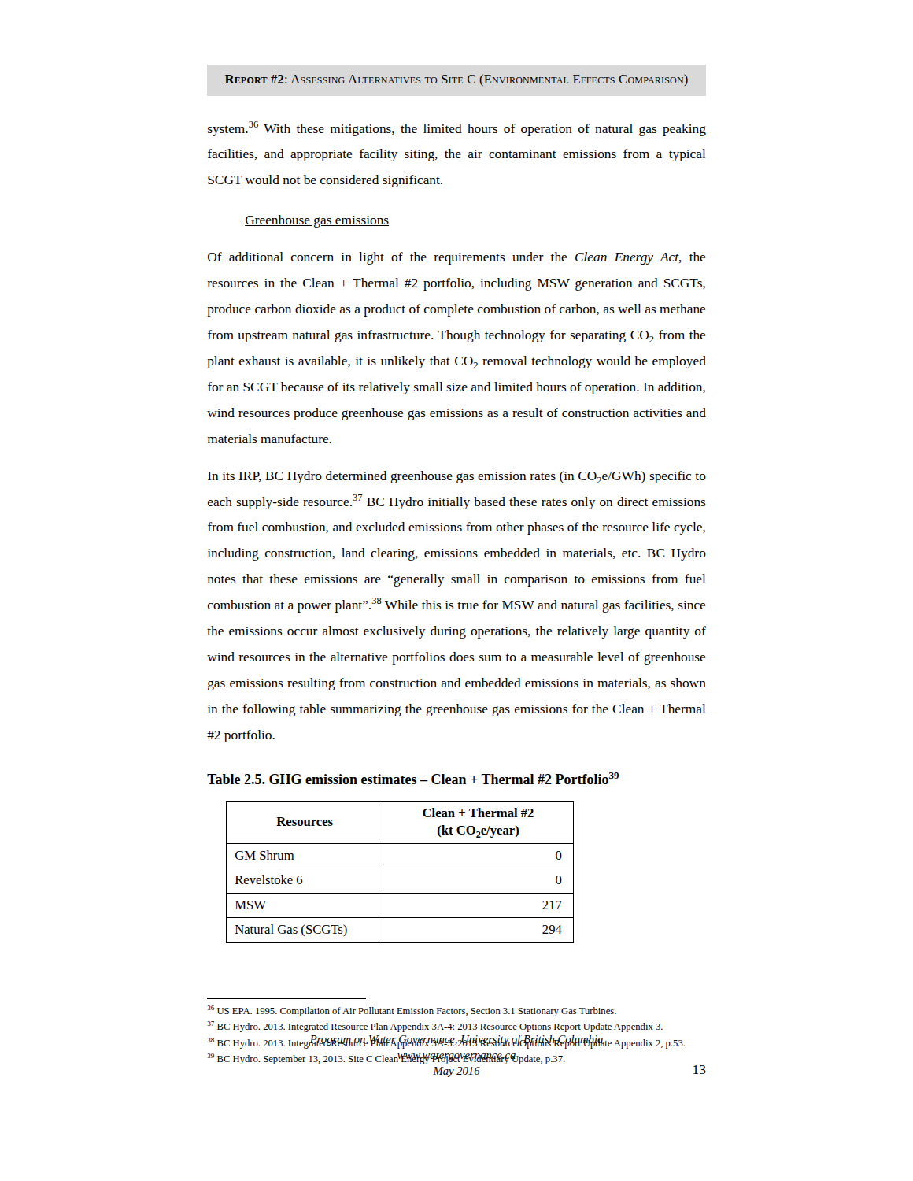Report #2: Assessing Alternatives to Site C (Environmental Effects Comparison)
system.36 With these mitigations, the limited hours of operation of natural gas peaking facilities, and appropriate facility siting, the air contaminant emissions from a typical SCGT would not be considered significant.
Greenhouse gas emissions
Of additional concern in light of the requirements under the Clean Energy Act, the resources in the Clean + Thermal #2 portfolio, including MSW generation and SCGTs, produce carbon dioxide as a product of complete combustion of carbon, as well as methane from upstream natural gas infrastructure. Though technology for separating CO2 from the plant exhaust is available, it is unlikely that CO2 removal technology would be employed for an SCGT because of its relatively small size and limited hours of operation. In addition, wind resources produce greenhouse gas emissions as a result of construction activities and materials manufacture.
In its IRP, BC Hydro determined greenhouse gas emission rates (in CO2e/GWh) specific to each supply-side resource.37 BC Hydro initially based these rates only on direct emissions from fuel combustion, and excluded emissions from other phases of the resource life cycle, including construction, land clearing, emissions embedded in materials, etc. BC Hydro notes that these emissions are “generally small in comparison to emissions from fuel combustion at a power plant”.38 While this is true for MSW and natural gas facilities, since the emissions occur almost exclusively during operations, the relatively large quantity of wind resources in the alternative portfolios does sum to a measurable level of greenhouse gas emissions resulting from construction and embedded emissions in materials, as shown in the following table summarizing the greenhouse gas emissions for the Clean + Thermal #2 portfolio.
Table 2.5. GHG emission estimates – Clean + Thermal #2 Portfolio39
| Resources | Clean + Thermal #2 (kt CO 2 e/year) |
| --- | --- |
| GM Shrum | 0 |
| Revelstoke 6 | 0 |
| MSW | 217 |
| Natural Gas (SCGTs) | 294 |
36 US EPA. 1995. Compilation of Air Pollutant Emission Factors, Section 3.1 Stationary Gas Turbines.
37 BC Hydro. 2013. Integrated Resource Plan Appendix 3A-4: 2013 Resource Options Report Update Appendix 3.
38 BC Hydro. 2013. Integrated Resource Plan Appendix 3A-3: 2013 Resource Options Report Update Appendix 2, p.53.
39 BC Hydro. September 13, 2013. Site C Clean Energy Project Evidentiary Update, p.37.
Program on Water Governance, University of British Columbia
www.watergovernance.ca
May 2016 13